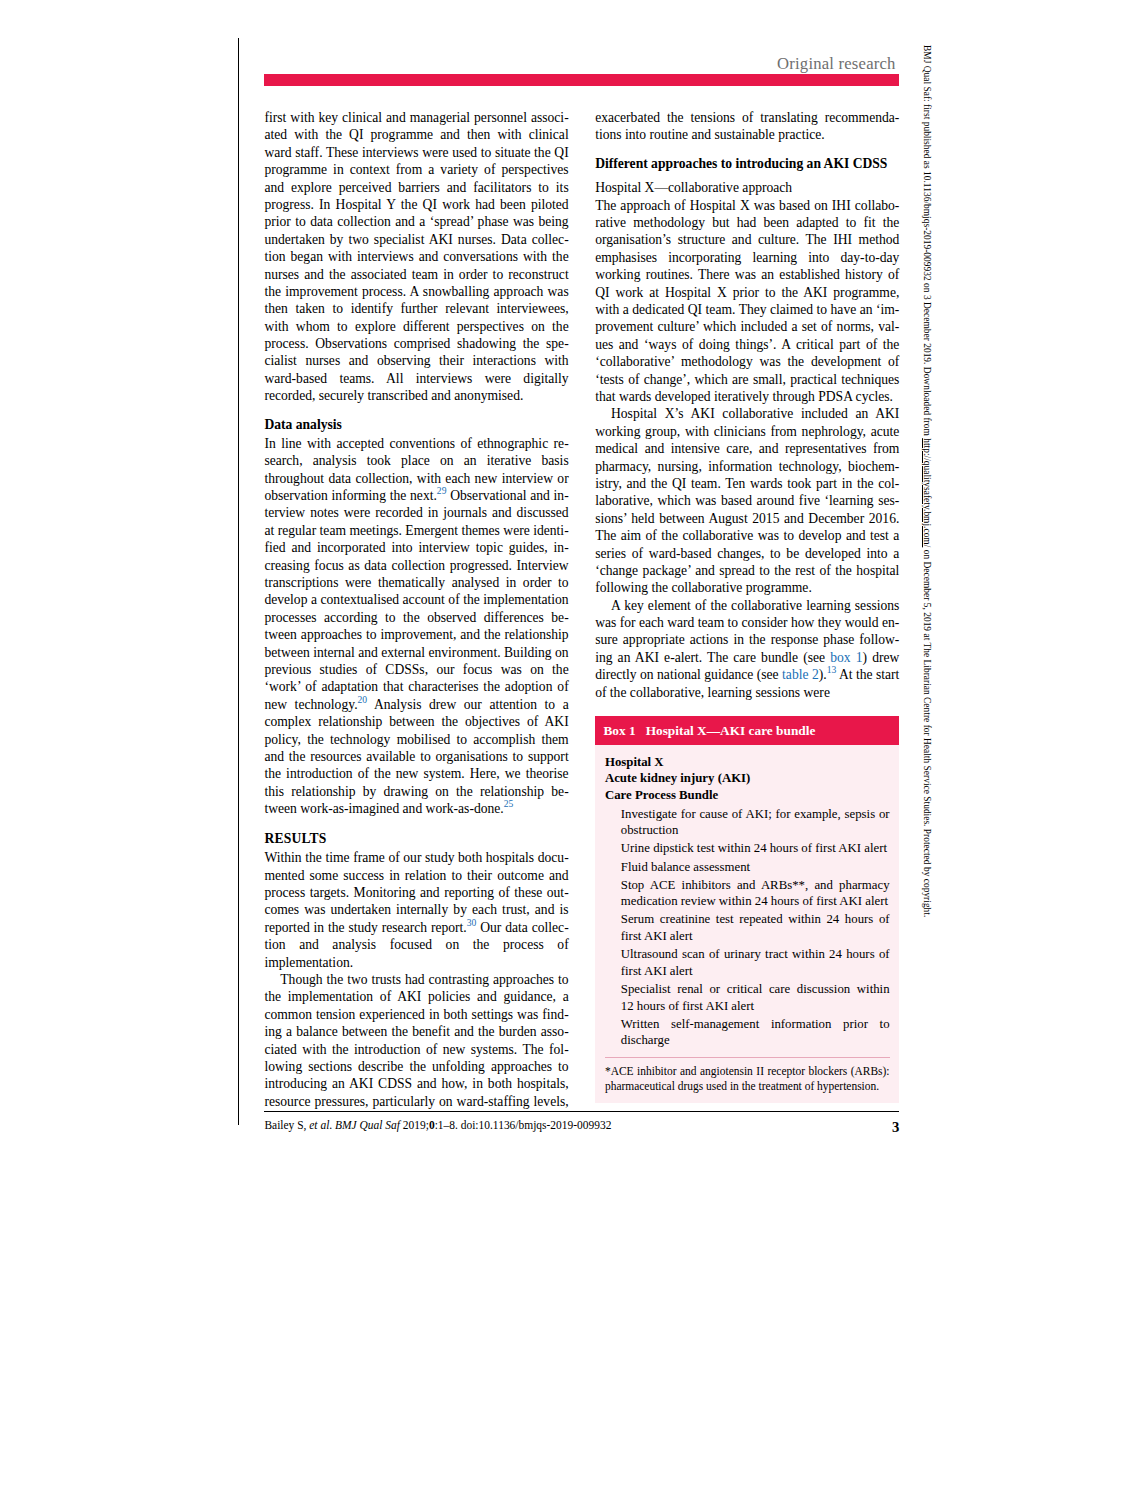BMJ Qual Saf: first published as 10.1136/bmjqs-2019-009932 on 3 December 2019. Downloaded from http://qualitysafety.bmj.com/ on December 5, 2019 at The Librarian Centre for Health Service Studies. Protected by copyright.
Original research
first with key clinical and managerial personnel associated with the QI programme and then with clinical ward staff. These interviews were used to situate the QI programme in context from a variety of perspectives and explore perceived barriers and facilitators to its progress. In Hospital Y the QI work had been piloted prior to data collection and a ‘spread’ phase was being undertaken by two specialist AKI nurses. Data collection began with interviews and conversations with the nurses and the associated team in order to reconstruct the improvement process. A snowballing approach was then taken to identify further relevant interviewees, with whom to explore different perspectives on the process. Observations comprised shadowing the specialist nurses and observing their interactions with ward-based teams. All interviews were digitally recorded, securely transcribed and anonymised.
Data analysis
In line with accepted conventions of ethnographic research, analysis took place on an iterative basis throughout data collection, with each new interview or observation informing the next.29 Observational and interview notes were recorded in journals and discussed at regular team meetings. Emergent themes were identified and incorporated into interview topic guides, increasing focus as data collection progressed. Interview transcriptions were thematically analysed in order to develop a contextualised account of the implementation processes according to the observed differences between approaches to improvement, and the relationship between internal and external environment. Building on previous studies of CDSSs, our focus was on the ‘work’ of adaptation that characterises the adoption of new technology.20 Analysis drew our attention to a complex relationship between the objectives of AKI policy, the technology mobilised to accomplish them and the resources available to organisations to support the introduction of the new system. Here, we theorise this relationship by drawing on the relationship between work-as-imagined and work-as-done.25
Results
Within the time frame of our study both hospitals documented some success in relation to their outcome and process targets. Monitoring and reporting of these outcomes was undertaken internally by each trust, and is reported in the study research report.30 Our data collection and analysis focused on the process of implementation.
Though the two trusts had contrasting approaches to the implementation of AKI policies and guidance, a common tension experienced in both settings was finding a balance between the benefit and the burden associated with the introduction of new systems. The following sections describe the unfolding approaches to introducing an AKI CDSS and how, in both hospitals, resource pressures, particularly on ward-staffing levels, exacerbated the tensions of translating recommendations into routine and sustainable practice.
Different approaches to introducing an AKI CDSS
Hospital X—collaborative approach
The approach of Hospital X was based on IHI collaborative methodology but had been adapted to fit the organisation’s structure and culture. The IHI method emphasises incorporating learning into day-to-day working routines. There was an established history of QI work at Hospital X prior to the AKI programme, with a dedicated QI team. They claimed to have an ‘improvement culture’ which included a set of norms, values and ‘ways of doing things’. A critical part of the ‘collaborative’ methodology was the development of ‘tests of change’, which are small, practical techniques that wards developed iteratively through PDSA cycles.
Hospital X’s AKI collaborative included an AKI working group, with clinicians from nephrology, acute medical and intensive care, and representatives from pharmacy, nursing, information technology, biochemistry, and the QI team. Ten wards took part in the collaborative, which was based around five ‘learning sessions’ held between August 2015 and December 2016. The aim of the collaborative was to develop and test a series of ward-based changes, to be developed into a ‘change package’ and spread to the rest of the hospital following the collaborative programme.
A key element of the collaborative learning sessions was for each ward team to consider how they would ensure appropriate actions in the response phase following an AKI e-alert. The care bundle (see box 1) drew directly on national guidance (see table 2).13 At the start of the collaborative, learning sessions were
Box 1 Hospital X—AKI care bundle
Hospital X
Acute kidney injury (AKI)
Care Process Bundle
Investigate for cause of AKI; for example, sepsis or obstruction
Urine dipstick test within 24 hours of first AKI alert
Fluid balance assessment
Stop ACE inhibitors and ARBs**, and pharmacy medication review within 24 hours of first AKI alert
Serum creatinine test repeated within 24 hours of first AKI alert
Ultrasound scan of urinary tract within 24 hours of first AKI alert
Specialist renal or critical care discussion within 12 hours of first AKI alert
Written self-management information prior to discharge
*ACE inhibitor and angiotensin II receptor blockers (ARBs): pharmaceutical drugs used in the treatment of hypertension.
Bailey S, et al. BMJ Qual Saf 2019;0:1–8. doi:10.1136/bmjqs-2019-009932
3